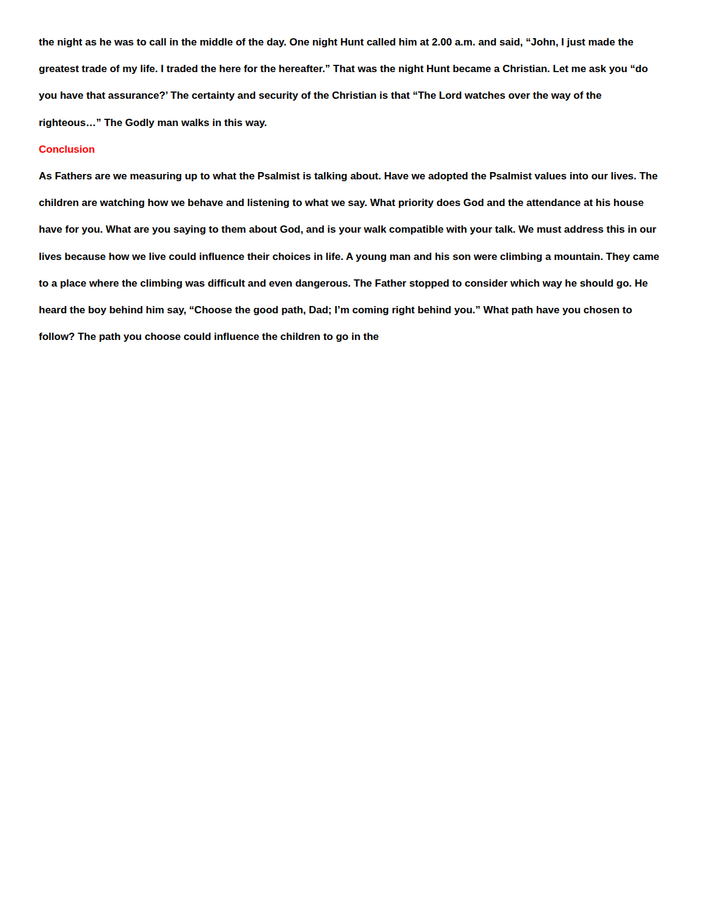the night as he was to call in the middle of the day. One night Hunt called him at 2.00 a.m. and said, “John, I just made the greatest trade of my life. I traded the here for the hereafter.” That was the night Hunt became a Christian. Let me ask you “do you have that assurance?’ The certainty and security of the Christian is that “The Lord watches over the way of the righteous…” The Godly man walks in this way.
Conclusion
As Fathers are we measuring up to what the Psalmist is talking about. Have we adopted the Psalmist values into our lives. The children are watching how we behave and listening to what we say. What priority does God and the attendance at his house have for you. What are you saying to them about God, and is your walk compatible with your talk. We must address this in our lives because how we live could influence their choices in life. A young man and his son were climbing a mountain. They came to a place where the climbing was difficult and even dangerous. The Father stopped to consider which way he should go. He heard the boy behind him say, “Choose the good path, Dad; I’m coming right behind you.” What path have you chosen to follow? The path you choose could influence the children to go in the